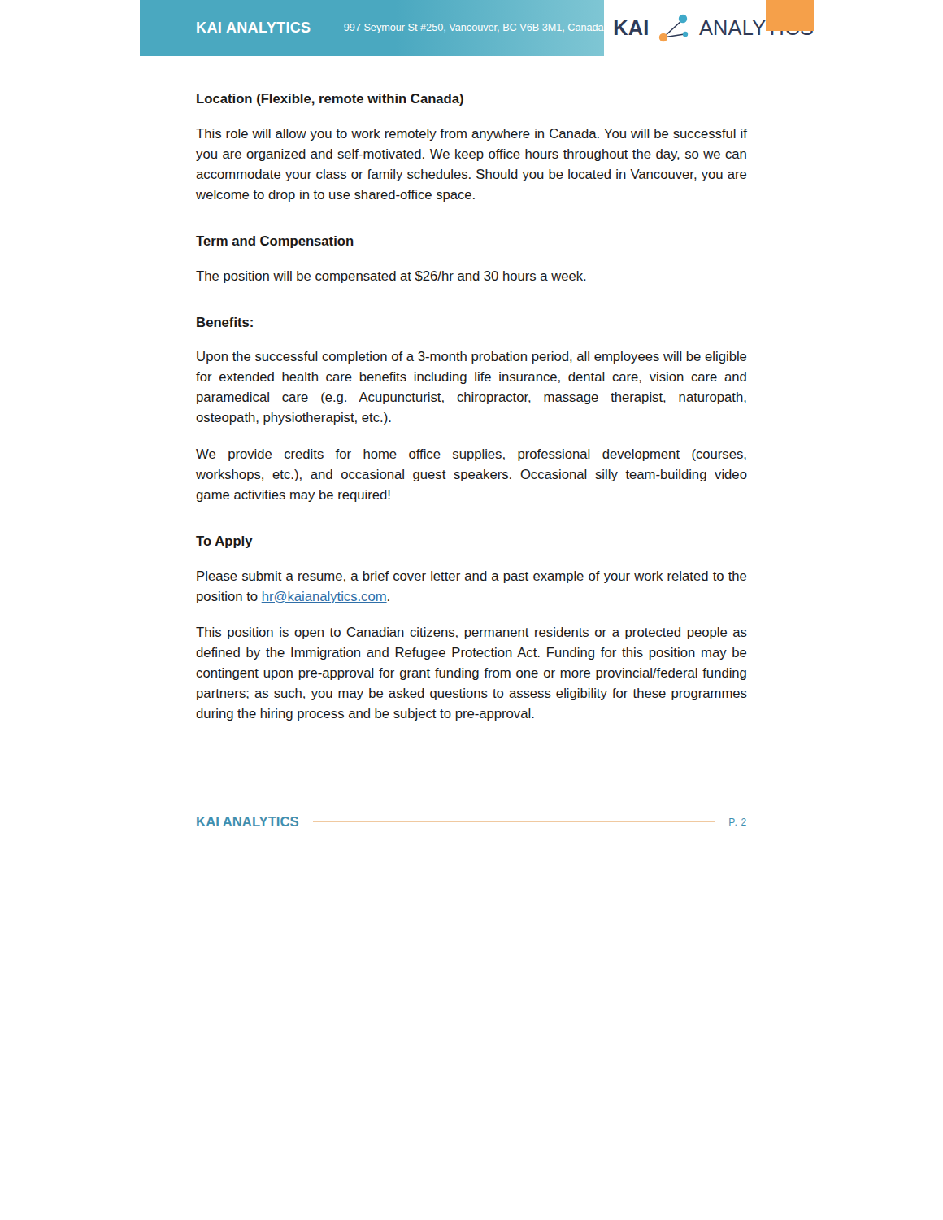KAI ANALYTICS 997 Seymour St #250, Vancouver, BC V6B 3M1, Canada
KAI ANALYTICS
Location (Flexible, remote within Canada)
This role will allow you to work remotely from anywhere in Canada. You will be successful if you are organized and self-motivated. We keep office hours throughout the day, so we can accommodate your class or family schedules. Should you be located in Vancouver, you are welcome to drop in to use shared-office space.
Term and Compensation
The position will be compensated at $26/hr and 30 hours a week.
Benefits:
Upon the successful completion of a 3-month probation period, all employees will be eligible for extended health care benefits including life insurance, dental care, vision care and paramedical care (e.g. Acupuncturist, chiropractor, massage therapist, naturopath, osteopath, physiotherapist, etc.).
We provide credits for home office supplies, professional development (courses, workshops, etc.), and occasional guest speakers. Occasional silly team-building video game activities may be required!
To Apply
Please submit a resume, a brief cover letter and a past example of your work related to the position to hr@kaianalytics.com.
This position is open to Canadian citizens, permanent residents or a protected people as defined by the Immigration and Refugee Protection Act. Funding for this position may be contingent upon pre-approval for grant funding from one or more provincial/federal funding partners; as such, you may be asked questions to assess eligibility for these programmes during the hiring process and be subject to pre-approval.
KAI ANALYTICS P. 2